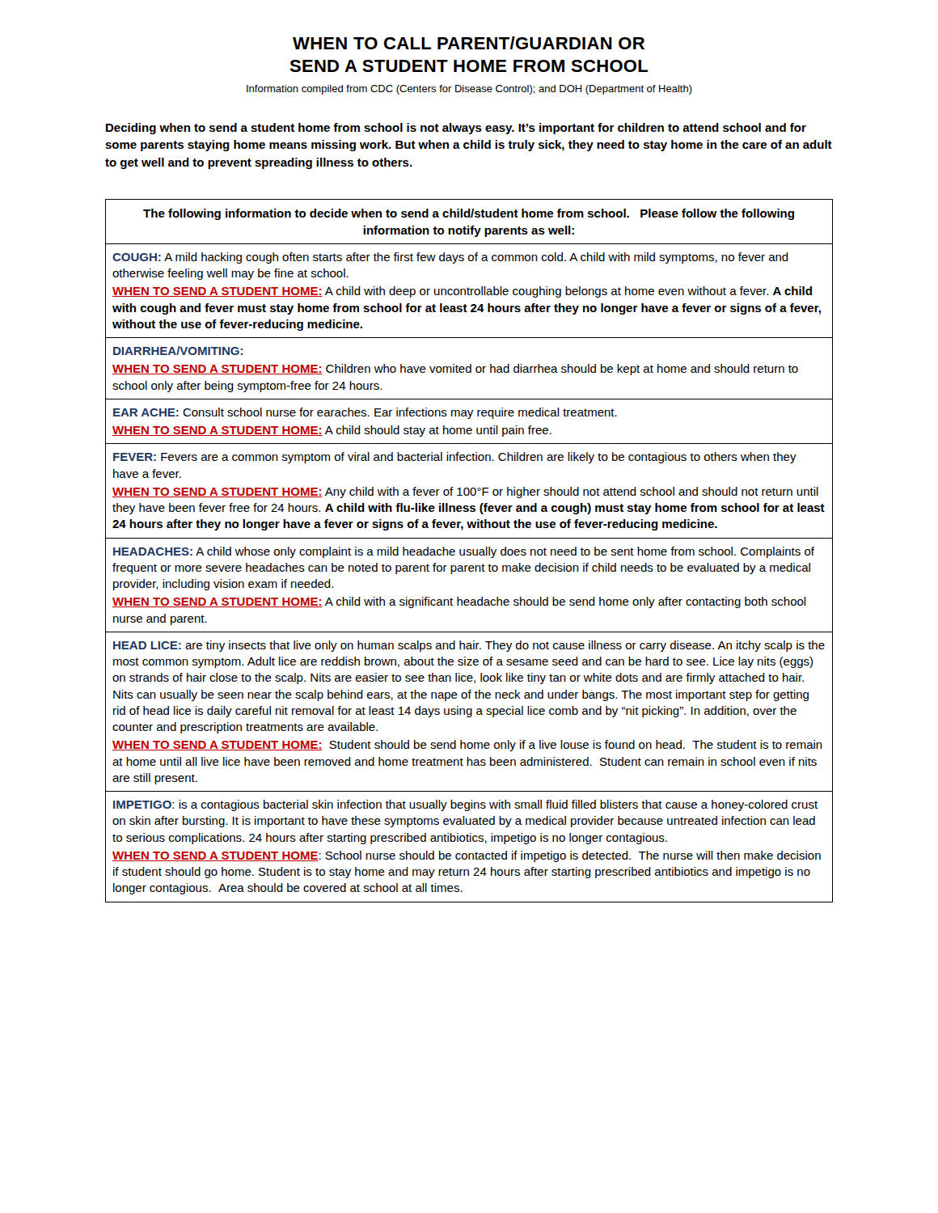WHEN TO CALL PARENT/GUARDIAN OR
SEND A STUDENT HOME FROM SCHOOL
Information compiled from CDC (Centers for Disease Control); and DOH (Department of Health)
Deciding when to send a student home from school is not always easy. It’s important for children to attend school and for some parents staying home means missing work. But when a child is truly sick, they need to stay home in the care of an adult to get well and to prevent spreading illness to others.
| The following information to decide when to send a child/student home from school. Please follow the following information to notify parents as well: |
| --- |
| COUGH: A mild hacking cough often starts after the first few days of a common cold. A child with mild symptoms, no fever and otherwise feeling well may be fine at school. WHEN TO SEND A STUDENT HOME: A child with deep or uncontrollable coughing belongs at home even without a fever. A child with cough and fever must stay home from school for at least 24 hours after they no longer have a fever or signs of a fever, without the use of fever-reducing medicine. |
| DIARRHEA/VOMITING: WHEN TO SEND A STUDENT HOME: Children who have vomited or had diarrhea should be kept at home and should return to school only after being symptom-free for 24 hours. |
| EAR ACHE: Consult school nurse for earaches. Ear infections may require medical treatment. WHEN TO SEND A STUDENT HOME: A child should stay at home until pain free. |
| FEVER: Fevers are a common symptom of viral and bacterial infection. Children are likely to be contagious to others when they have a fever. WHEN TO SEND A STUDENT HOME: Any child with a fever of 100°F or higher should not attend school and should not return until they have been fever free for 24 hours. A child with flu-like illness (fever and a cough) must stay home from school for at least 24 hours after they no longer have a fever or signs of a fever, without the use of fever-reducing medicine. |
| HEADACHES: A child whose only complaint is a mild headache usually does not need to be sent home from school. Complaints of frequent or more severe headaches can be noted to parent for parent to make decision if child needs to be evaluated by a medical provider, including vision exam if needed. WHEN TO SEND A STUDENT HOME: A child with a significant headache should be send home only after contacting both school nurse and parent. |
| HEAD LICE: are tiny insects that live only on human scalps and hair. They do not cause illness or carry disease. An itchy scalp is the most common symptom. Adult lice are reddish brown, about the size of a sesame seed and can be hard to see. Lice lay nits (eggs) on strands of hair close to the scalp. Nits are easier to see than lice, look like tiny tan or white dots and are firmly attached to hair. Nits can usually be seen near the scalp behind ears, at the nape of the neck and under bangs. The most important step for getting rid of head lice is daily careful nit removal for at least 14 days using a special lice comb and by “nit picking”. In addition, over the counter and prescription treatments are available. WHEN TO SEND A STUDENT HOME: Student should be send home only if a live louse is found on head. The student is to remain at home until all live lice have been removed and home treatment has been administered. Student can remain in school even if nits are still present. |
| IMPETIGO : is a contagious bacterial skin infection that usually begins with small fluid filled blisters that cause a honey-colored crust on skin after bursting. It is important to have these symptoms evaluated by a medical provider because untreated infection can lead to serious complications. 24 hours after starting prescribed antibiotics, impetigo is no longer contagious. WHEN TO SEND A STUDENT HOME : School nurse should be contacted if impetigo is detected. The nurse will then make decision if student should go home. Student is to stay home and may return 24 hours after starting prescribed antibiotics and impetigo is no longer contagious. Area should be covered at school at all times. |